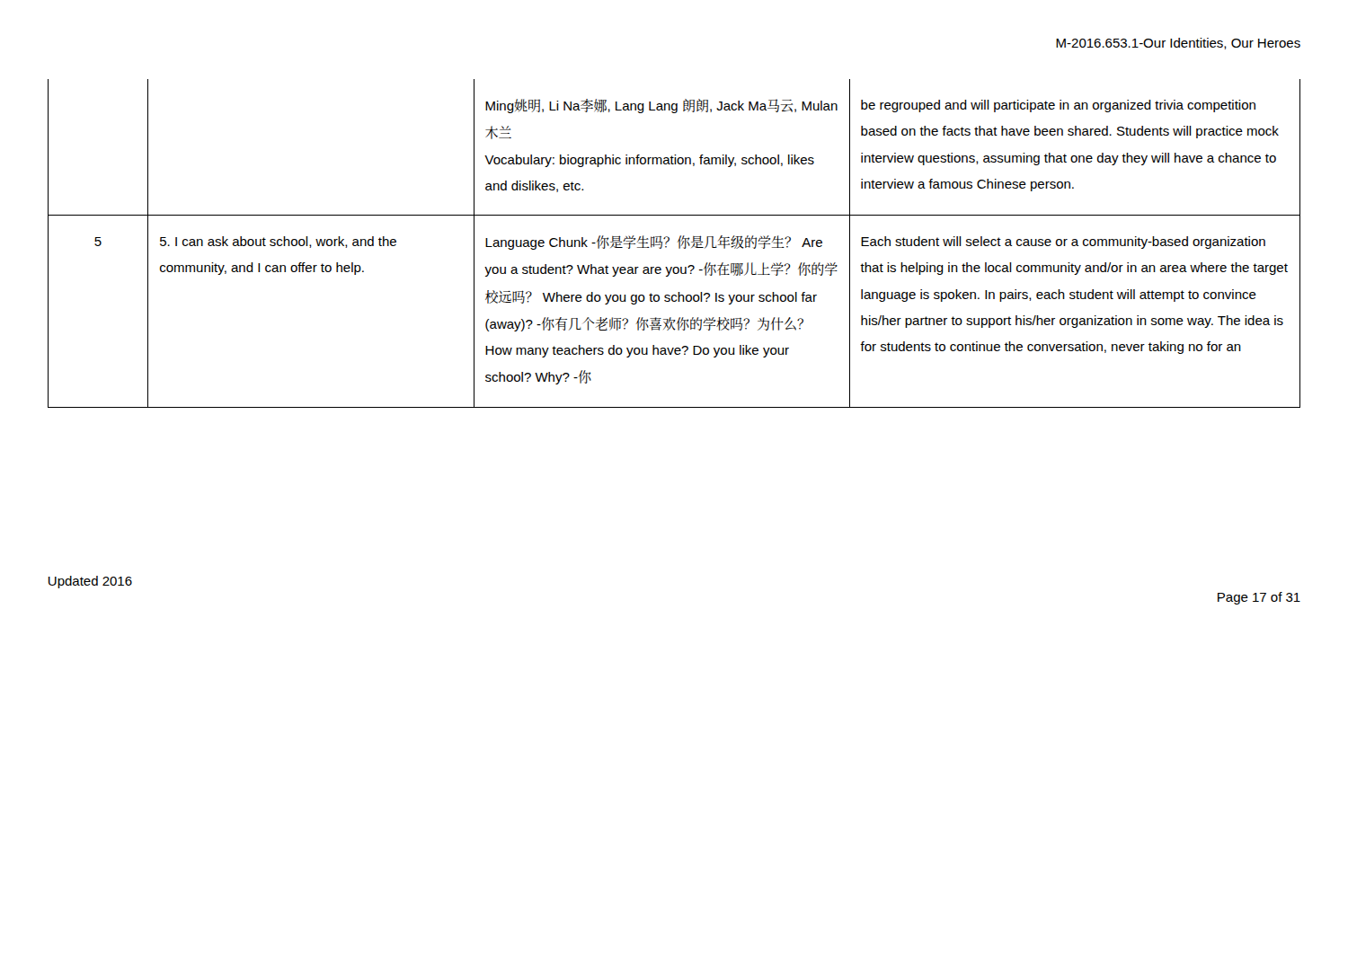M-2016.653.1-Our Identities, Our Heroes
| | | Ming 姚明 , Li Na 李娜 , Lang Lang 朗朗 , Jack Ma 马云 , Mulan 木兰 Vocabulary: biographic information, family, school, likes and dislikes, etc. | be regrouped and will participate in an organized trivia competition based on the facts that have been shared. Students will practice mock interview questions, assuming that one day they will have a chance to interview a famous Chinese person. |
| 5 | 5. I can ask about school, work, and the community, and I can offer to help. | Language Chunk - 你是学生吗？你是几年级的学生？ Are you a student? What year are you? - 你在哪儿上学？你的学校远吗？ Where do you go to school? Is your school far (away)? - 你有几个老师？你喜欢你的学校吗？为什么？ How many teachers do you have? Do you like your school? Why? - 你 | Each student will select a cause or a community-based organization that is helping in the local community and/or in an area where the target language is spoken. In pairs, each student will attempt to convince his/her partner to support his/her organization in some way. The idea is for students to continue the conversation, never taking no for an |
Updated 2016
Page 17 of 31